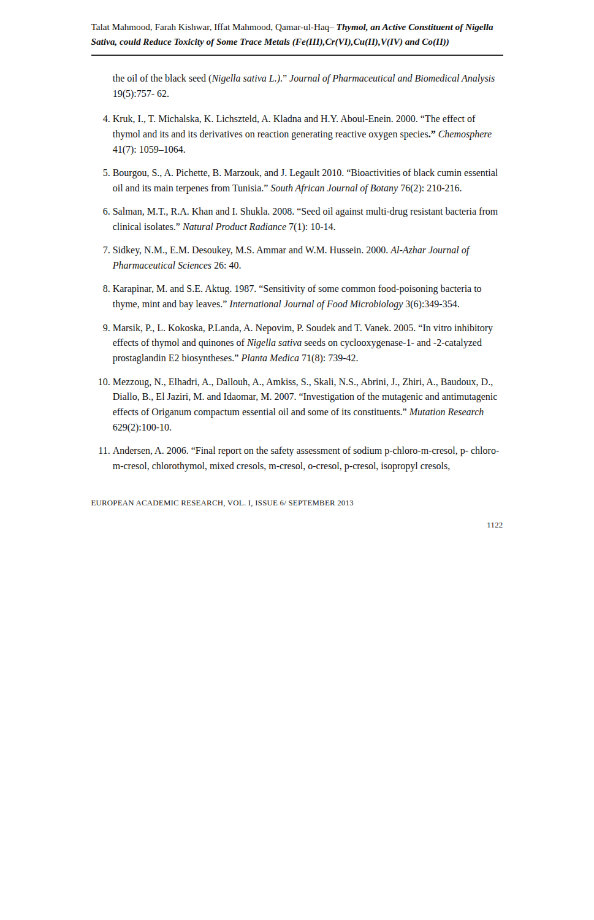Talat Mahmood, Farah Kishwar, Iffat Mahmood, Qamar-ul-Haq– Thymol, an Active Constituent of Nigella Sativa, could Reduce Toxicity of Some Trace Metals (Fe(III),Cr(VI),Cu(II),V(IV) and Co(II))
the oil of the black seed (Nigella sativa L.).” Journal of Pharmaceutical and Biomedical Analysis 19(5):757- 62.
Kruk, I., T. Michalska, K. Lichszteld, A. Kladna and H.Y. Aboul-Enein. 2000. “The effect of thymol and its and its derivatives on reaction generating reactive oxygen species.” Chemosphere 41(7): 1059–1064.
Bourgou, S., A. Pichette, B. Marzouk, and J. Legault 2010. “Bioactivities of black cumin essential oil and its main terpenes from Tunisia.” South African Journal of Botany 76(2): 210-216.
Salman, M.T., R.A. Khan and I. Shukla. 2008. “Seed oil against multi-drug resistant bacteria from clinical isolates.” Natural Product Radiance 7(1): 10-14.
Sidkey, N.M., E.M. Desoukey, M.S. Ammar and W.M. Hussein. 2000. Al-Azhar Journal of Pharmaceutical Sciences 26: 40.
Karapinar, M. and S.E. Aktug. 1987. “Sensitivity of some common food-poisoning bacteria to thyme, mint and bay leaves.” International Journal of Food Microbiology 3(6):349-354.
Marsik, P., L. Kokoska, P.Landa, A. Nepovim, P. Soudek and T. Vanek. 2005. “In vitro inhibitory effects of thymol and quinones of Nigella sativa seeds on cyclooxygenase-1- and -2-catalyzed prostaglandin E2 biosyntheses.” Planta Medica 71(8): 739-42.
Mezzoug, N., Elhadri, A., Dallouh, A., Amkiss, S., Skali, N.S., Abrini, J., Zhiri, A., Baudoux, D., Diallo, B., El Jaziri, M. and Idaomar, M. 2007. “Investigation of the mutagenic and antimutagenic effects of Origanum compactum essential oil and some of its constituents.” Mutation Research 629(2):100-10.
Andersen, A. 2006. “Final report on the safety assessment of sodium p-chloro-m-cresol, p- chloro-m-cresol, chlorothymol, mixed cresols, m-cresol, o-cresol, p-cresol, isopropyl cresols,
European Academic Research, Vol. I, Issue 6/ September 2013
1122